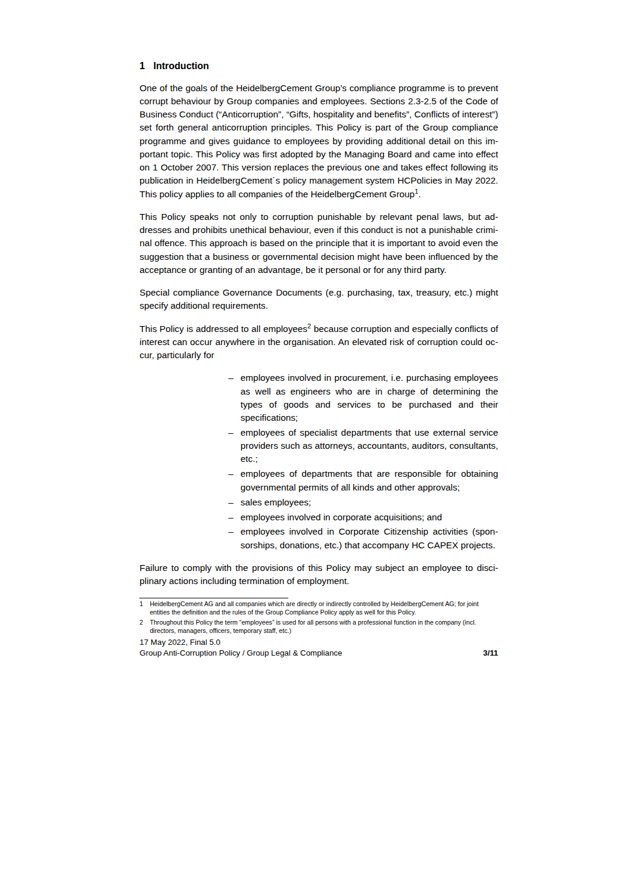1 Introduction
One of the goals of the HeidelbergCement Group’s compliance programme is to prevent corrupt behaviour by Group companies and employees. Sections 2.3-2.5 of the Code of Business Conduct (“Anticorruption”, “Gifts, hospitality and benefits”, Conflicts of interest”) set forth general anticorruption principles. This Policy is part of the Group compliance programme and gives guidance to employees by providing additional detail on this important topic. This Policy was first adopted by the Managing Board and came into effect on 1 October 2007. This version replaces the previous one and takes effect following its publication in HeidelbergCement´s policy management system HCPolicies in May 2022. This policy applies to all companies of the HeidelbergCement Group1.
This Policy speaks not only to corruption punishable by relevant penal laws, but addresses and prohibits unethical behaviour, even if this conduct is not a punishable criminal offence. This approach is based on the principle that it is important to avoid even the suggestion that a business or governmental decision might have been influenced by the acceptance or granting of an advantage, be it personal or for any third party.
Special compliance Governance Documents (e.g. purchasing, tax, treasury, etc.) might specify additional requirements.
This Policy is addressed to all employees2 because corruption and especially conflicts of interest can occur anywhere in the organisation. An elevated risk of corruption could occur, particularly for
employees involved in procurement, i.e. purchasing employees as well as engineers who are in charge of determining the types of goods and services to be purchased and their specifications;
employees of specialist departments that use external service providers such as attorneys, accountants, auditors, consultants, etc.;
employees of departments that are responsible for obtaining governmental permits of all kinds and other approvals;
sales employees;
employees involved in corporate acquisitions; and
employees involved in Corporate Citizenship activities (sponsorships, donations, etc.) that accompany HC CAPEX projects.
Failure to comply with the provisions of this Policy may subject an employee to disciplinary actions including termination of employment.
1
HeidelbergCement AG and all companies which are directly or indirectly controlled by HeidelbergCement AG; for joint entities the definition and the rules of the Group Compliance Policy apply as well for this Policy.
2
Throughout this Policy the term “employees” is used for all persons with a professional function in the company (incl. directors, managers, officers, temporary staff, etc.)
17 May 2022, Final 5.0
Group Anti-Corruption Policy / Group Legal & Compliance 3/11